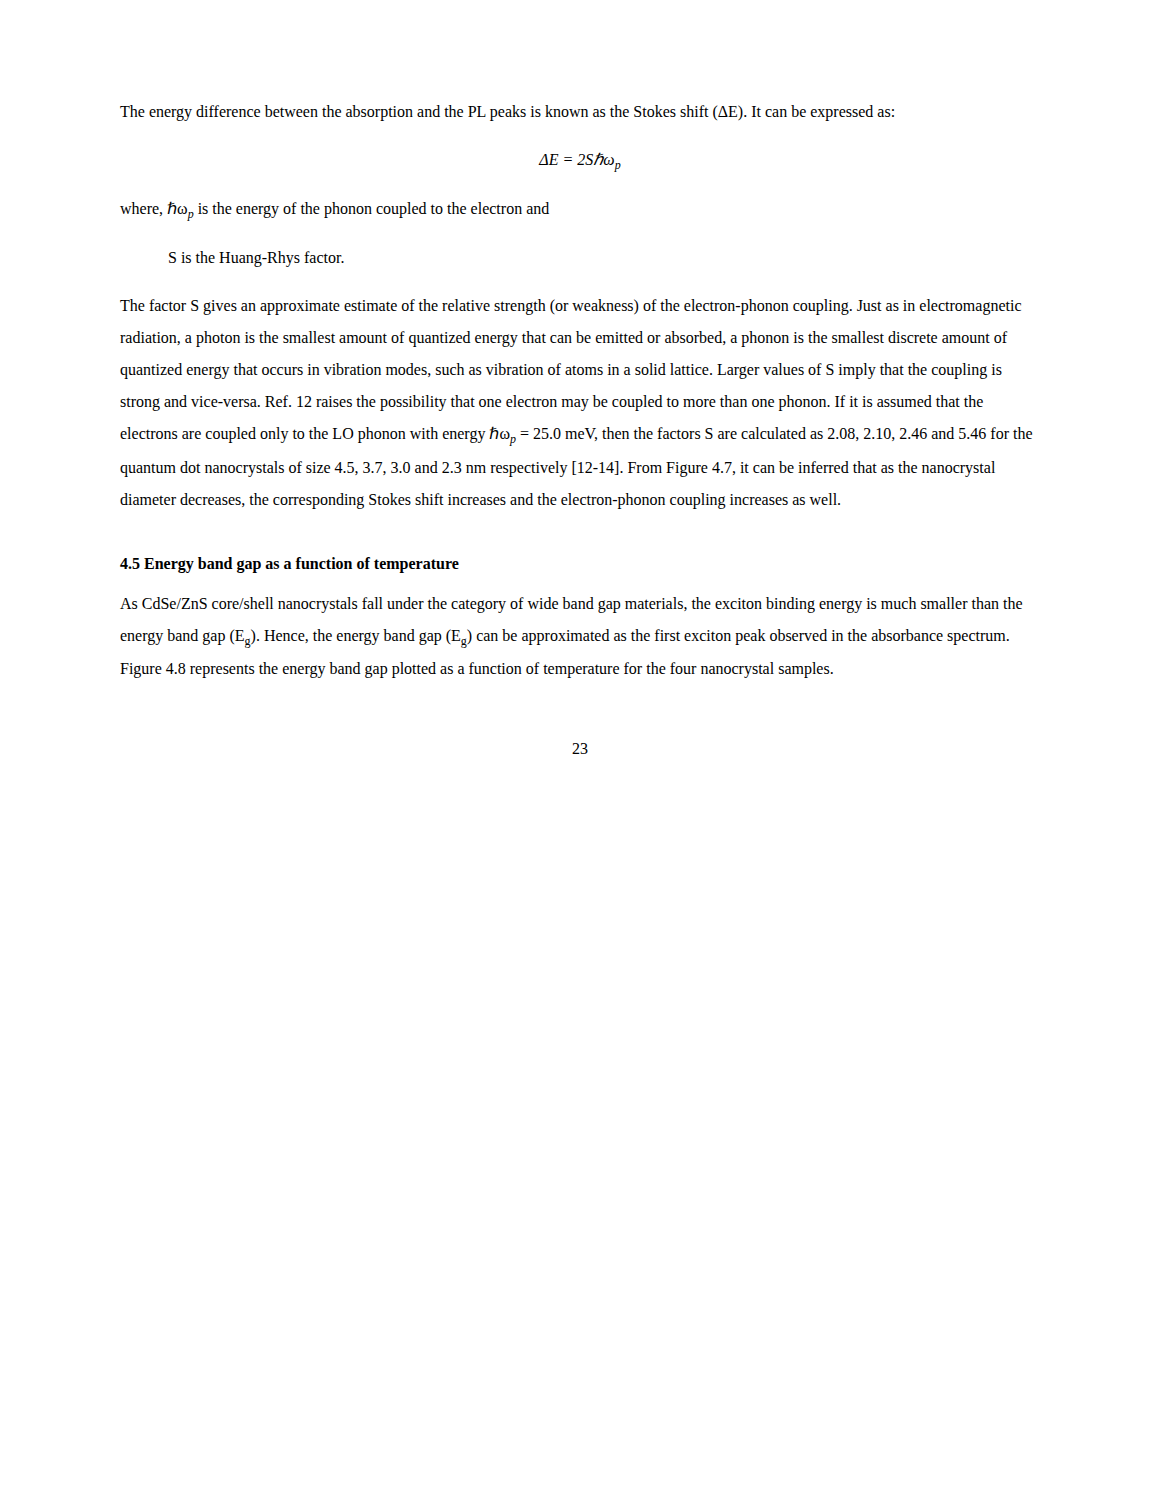The energy difference between the absorption and the PL peaks is known as the Stokes shift (ΔE). It can be expressed as:
ΔE = 2Sℏωp
where, ℏωp is the energy of the phonon coupled to the electron and
S is the Huang-Rhys factor.
The factor S gives an approximate estimate of the relative strength (or weakness) of the electron-phonon coupling. Just as in electromagnetic radiation, a photon is the smallest amount of quantized energy that can be emitted or absorbed, a phonon is the smallest discrete amount of quantized energy that occurs in vibration modes, such as vibration of atoms in a solid lattice. Larger values of S imply that the coupling is strong and vice-versa. Ref. 12 raises the possibility that one electron may be coupled to more than one phonon. If it is assumed that the electrons are coupled only to the LO phonon with energy ℏωp = 25.0 meV, then the factors S are calculated as 2.08, 2.10, 2.46 and 5.46 for the quantum dot nanocrystals of size 4.5, 3.7, 3.0 and 2.3 nm respectively [12-14]. From Figure 4.7, it can be inferred that as the nanocrystal diameter decreases, the corresponding Stokes shift increases and the electron-phonon coupling increases as well.
4.5 Energy band gap as a function of temperature
As CdSe/ZnS core/shell nanocrystals fall under the category of wide band gap materials, the exciton binding energy is much smaller than the energy band gap (Eg). Hence, the energy band gap (Eg) can be approximated as the first exciton peak observed in the absorbance spectrum. Figure 4.8 represents the energy band gap plotted as a function of temperature for the four nanocrystal samples.
23